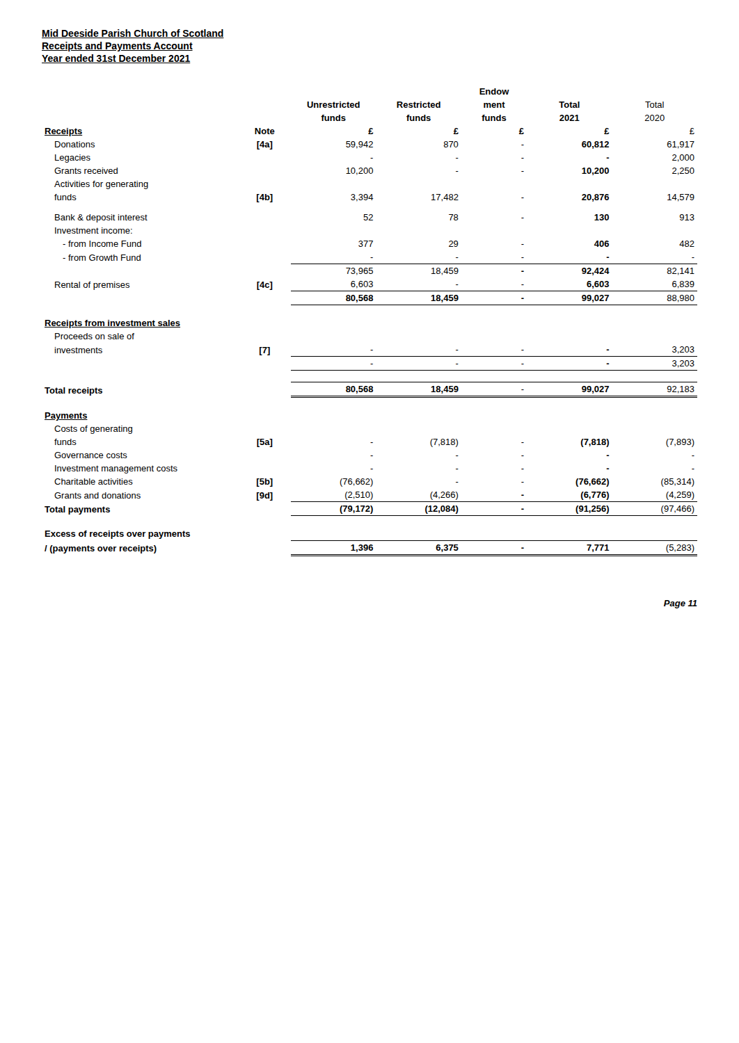Mid Deeside Parish Church of Scotland
Receipts and Payments Account
Year ended 31st December 2021
| | | | | Endow | | |
| | | Unrestricted | Restricted | ment | Total | Total |
| | | funds | funds | funds | 2021 | 2020 |
| Receipts | Note | £ | £ | £ | £ | £ |
| Donations | [4a] | 59,942 | 870 | - | 60,812 | 61,917 |
| Legacies | | - | - | - | - | 2,000 |
| Grants received | | 10,200 | - | - | 10,200 | 2,250 |
| Activities for generating | | | | | | |
| funds | [4b] | 3,394 | 17,482 | - | 20,876 | 14,579 |
| Bank & deposit interest | | 52 | 78 | - | 130 | 913 |
| Investment income: | | | | | | |
| - from Income Fund | | 377 | 29 | - | 406 | 482 |
| - from Growth Fund | | - | - | - | - | - |
| | | 73,965 | 18,459 | - | 92,424 | 82,141 |
| Rental of premises | [4c] | 6,603 | - | - | 6,603 | 6,839 |
| | | 80,568 | 18,459 | - | 99,027 | 88,980 |
| Receipts from investment sales | | | | | |
| Proceeds on sale of | | | | | | |
| investments | [7] | - | - | - | - | 3,203 |
| | | - | - | - | - | 3,203 |
| Total receipts | | 80,568 | 18,459 | - | 99,027 | 92,183 |
| Payments | | | | | | |
| Costs of generating | | | | | | |
| funds | [5a] | - | (7,818) | - | (7,818) | (7,893) |
| Governance costs | | - | - | - | - | - |
| Investment management costs | | - | - | - | - | - |
| Charitable activities | [5b] | (76,662) | - | - | (76,662) | (85,314) |
| Grants and donations | [9d] | (2,510) | (4,266) | - | (6,776) | (4,259) |
| Total payments | | (79,172) | (12,084) | - | (91,256) | (97,466) |
| Excess of receipts over payments | | | | | |
| / (payments over receipts) | 1,396 | 6,375 | - | 7,771 | (5,283) |
Page 11